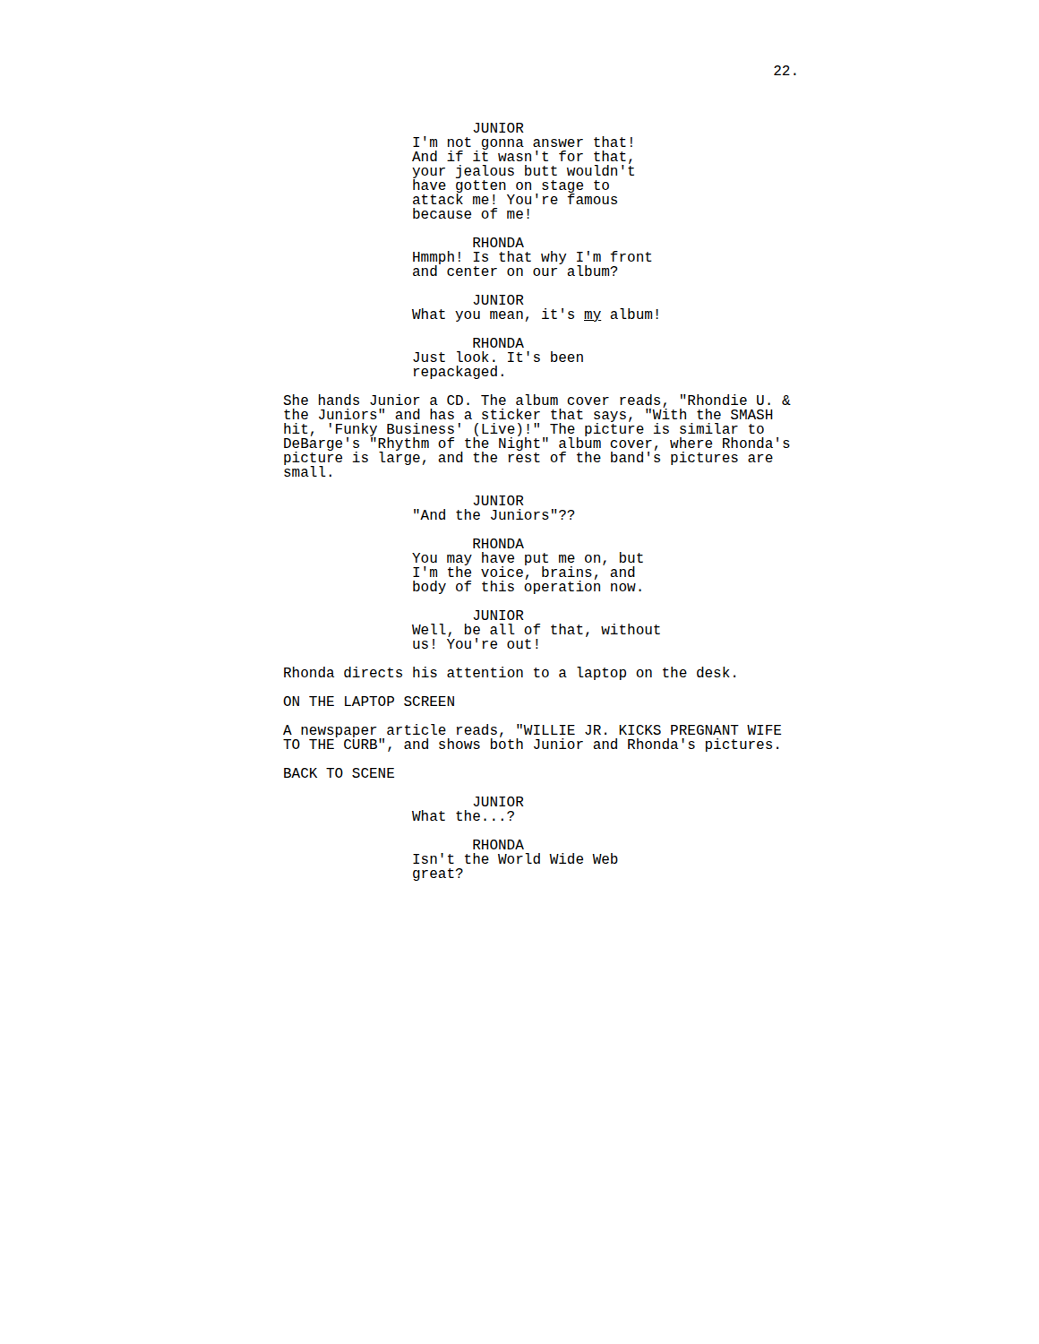22.
JUNIOR
I'm not gonna answer that! And if it wasn't for that, your jealous butt wouldn't have gotten on stage to attack me! You're famous because of me!
RHONDA
Hmmph! Is that why I'm front and center on our album?
JUNIOR
What you mean, it's my album!
RHONDA
Just look. It's been repackaged.
She hands Junior a CD. The album cover reads, "Rhondie U. & the Juniors" and has a sticker that says, "With the SMASH hit, 'Funky Business' (Live)!" The picture is similar to DeBarge's "Rhythm of the Night" album cover, where Rhonda's picture is large, and the rest of the band's pictures are small.
JUNIOR
"And the Juniors"??
RHONDA
You may have put me on, but I'm the voice, brains, and body of this operation now.
JUNIOR
Well, be all of that, without us! You're out!
Rhonda directs his attention to a laptop on the desk.
ON THE LAPTOP SCREEN
A newspaper article reads, "WILLIE JR. KICKS PREGNANT WIFE TO THE CURB", and shows both Junior and Rhonda's pictures.
BACK TO SCENE
JUNIOR
What the...?
RHONDA
Isn't the World Wide Web great?